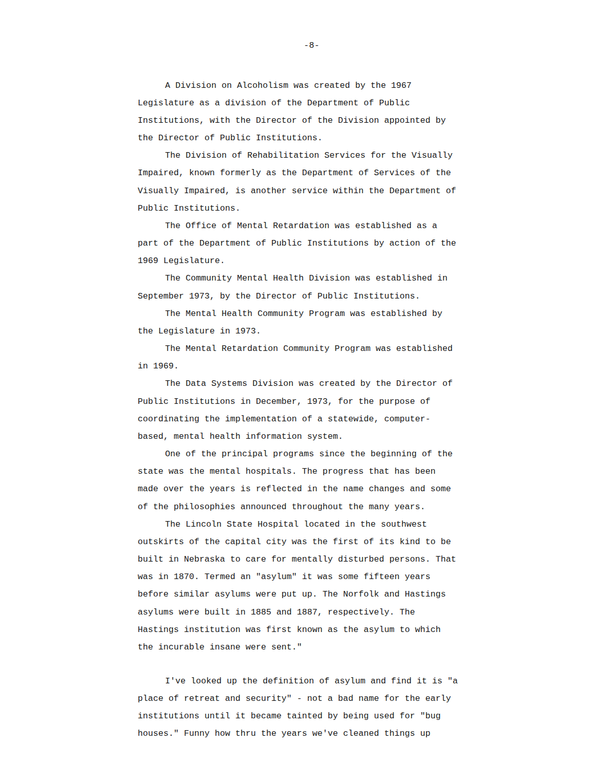-8-
A Division on Alcoholism was created by the 1967 Legislature as a division of the Department of Public Institutions, with the Director of the Division appointed by the Director of Public Institutions.
The Division of Rehabilitation Services for the Visually Impaired, known formerly as the Department of Services of the Visually Impaired, is another service within the Department of Public Institutions.
The Office of Mental Retardation was established as a part of the Department of Public Institutions by action of the 1969 Legislature.
The Community Mental Health Division was established in September 1973, by the Director of Public Institutions.
The Mental Health Community Program was established by the Legislature in 1973.
The Mental Retardation Community Program was established in 1969.
The Data Systems Division was created by the Director of Public Institutions in December, 1973, for the purpose of coordinating the implementation of a statewide, computer-based, mental health information system.
One of the principal programs since the beginning of the state was the mental hospitals. The progress that has been made over the years is reflected in the name changes and some of the philosophies announced throughout the many years.
The Lincoln State Hospital located in the southwest outskirts of the capital city was the first of its kind to be built in Nebraska to care for mentally disturbed persons. That was in 1870. Termed an "asylum" it was some fifteen years before similar asylums were put up. The Norfolk and Hastings asylums were built in 1885 and 1887, respectively. The Hastings institution was first known as the asylum to which the incurable insane were sent."
I've looked up the definition of asylum and find it is "a place of retreat and security" - not a bad name for the early institutions until it became tainted by being used for "bug houses." Funny how thru the years we've cleaned things up